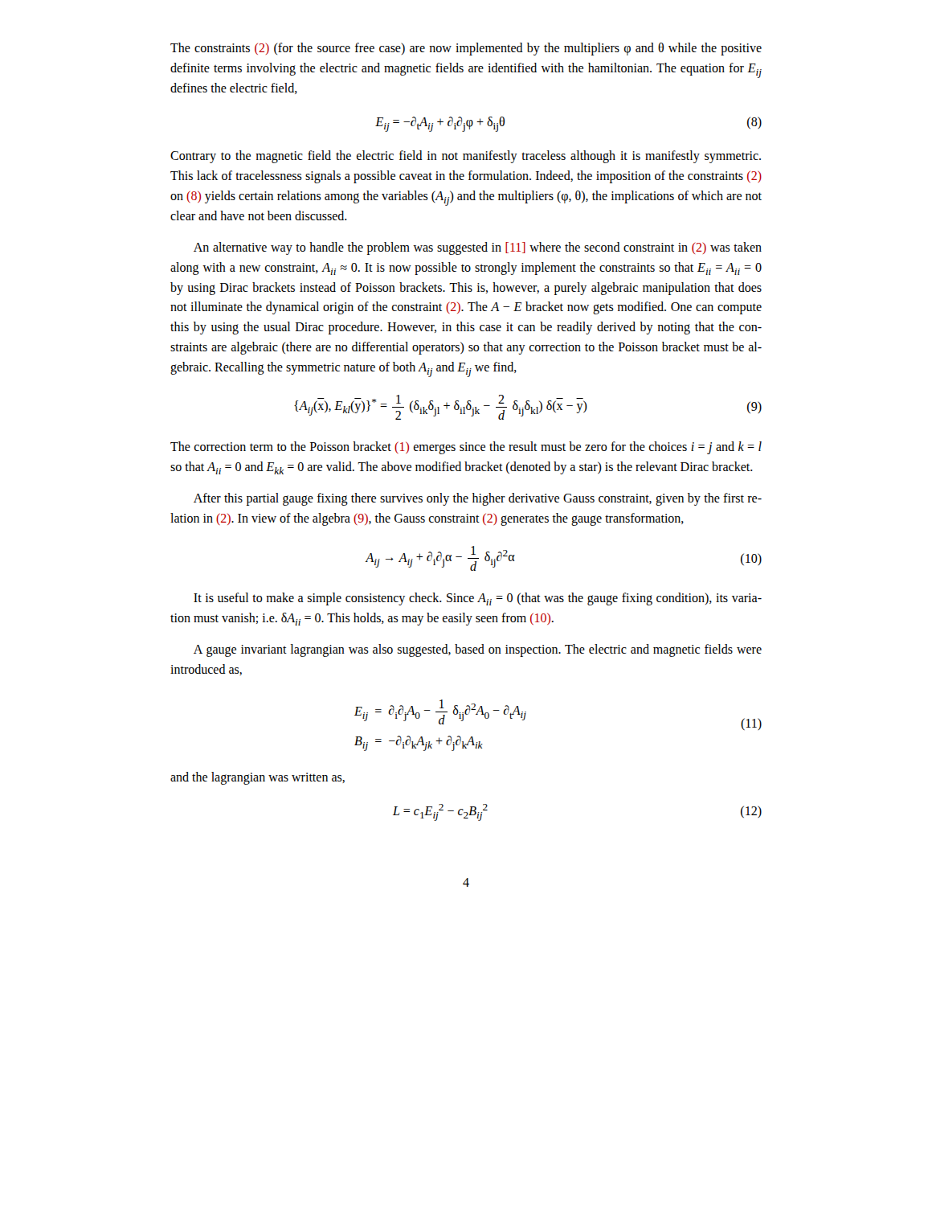The constraints (2) (for the source free case) are now implemented by the multipliers φ and θ while the positive definite terms involving the electric and magnetic fields are identified with the hamiltonian. The equation for Eij defines the electric field,
Eij = −∂tAij + ∂i∂jφ + δijθ
(8)
Contrary to the magnetic field the electric field in not manifestly traceless although it is manifestly symmetric. This lack of tracelessness signals a possible caveat in the formulation. Indeed, the imposition of the constraints (2) on (8) yields certain relations among the variables (Aij) and the multipliers (φ, θ), the implications of which are not clear and have not been discussed.
An alternative way to handle the problem was suggested in [11] where the second constraint in (2) was taken along with a new constraint, Aii ≈ 0. It is now possible to strongly implement the constraints so that Eii = Aii = 0 by using Dirac brackets instead of Poisson brackets. This is, however, a purely algebraic manipulation that does not illuminate the dynamical origin of the constraint (2). The A − E bracket now gets modified. One can compute this by using the usual Dirac procedure. However, in this case it can be readily derived by noting that the constraints are algebraic (there are no differential operators) so that any correction to the Poisson bracket must be algebraic. Recalling the symmetric nature of both Aij and Eij we find,
{Aij(x), Ekl(y)}* = 12 (δikδjl + δilδjk − 2 d δijδkl) δ(x − y)
(9)
The correction term to the Poisson bracket (1) emerges since the result must be zero for the choices i = j and k = l so that Aii = 0 and Ekk = 0 are valid. The above modified bracket (denoted by a star) is the relevant Dirac bracket.
After this partial gauge fixing there survives only the higher derivative Gauss constraint, given by the first relation in (2). In view of the algebra (9), the Gauss constraint (2) generates the gauge transformation,
Aij → Aij + ∂i∂jα − 1 d δij∂2α
(10)
It is useful to make a simple consistency check. Since Aii = 0 (that was the gauge fixing condition), its variation must vanish; i.e. δAii = 0. This holds, as may be easily seen from (10).
A gauge invariant lagrangian was also suggested, based on inspection. The electric and magnetic fields were introduced as,
| E ij | = | ∂ i ∂ j A 0 − 1 d δ ij ∂ 2 A 0 − ∂ t A ij |
| B ij | = | −∂ i ∂ k A jk + ∂ j ∂ k A ik |
(11)
and the lagrangian was written as,
L = c1Eij2 − c2Bij2
(12)
4